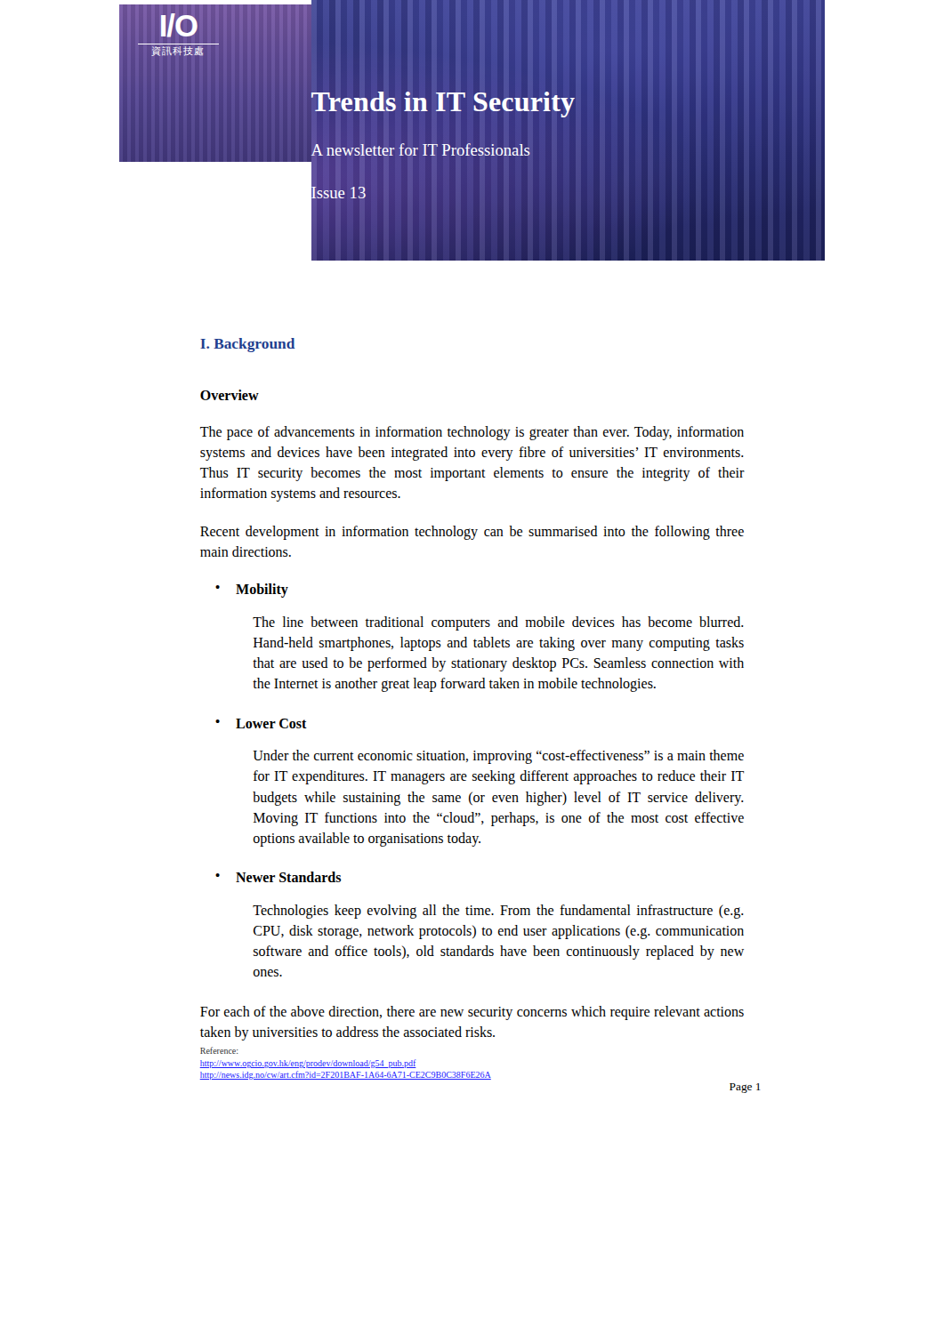I/O
資訊科技處
Trends in IT Security
A newsletter for IT Professionals
Issue 13
I. Background
Overview
The pace of advancements in information technology is greater than ever. Today, information systems and devices have been integrated into every fibre of universities’ IT environments. Thus IT security becomes the most important elements to ensure the integrity of their information systems and resources.
Recent development in information technology can be summarised into the following three main directions.
Mobility
The line between traditional computers and mobile devices has become blurred. Hand-held smartphones, laptops and tablets are taking over many computing tasks that are used to be performed by stationary desktop PCs. Seamless connection with the Internet is another great leap forward taken in mobile technologies.
Lower Cost
Under the current economic situation, improving “cost-effectiveness” is a main theme for IT expenditures. IT managers are seeking different approaches to reduce their IT budgets while sustaining the same (or even higher) level of IT service delivery. Moving IT functions into the “cloud”, perhaps, is one of the most cost effective options available to organisations today.
Newer Standards
Technologies keep evolving all the time. From the fundamental infrastructure (e.g. CPU, disk storage, network protocols) to end user applications (e.g. communication software and office tools), old standards have been continuously replaced by new ones.
For each of the above direction, there are new security concerns which require relevant actions taken by universities to address the associated risks.
Reference:
http://www.ogcio.gov.hk/eng/prodev/download/g54_pub.pdf
http://news.idg.no/cw/art.cfm?id=2F201BAF-1A64-6A71-CE2C9B0C38F6E26A
Page 1